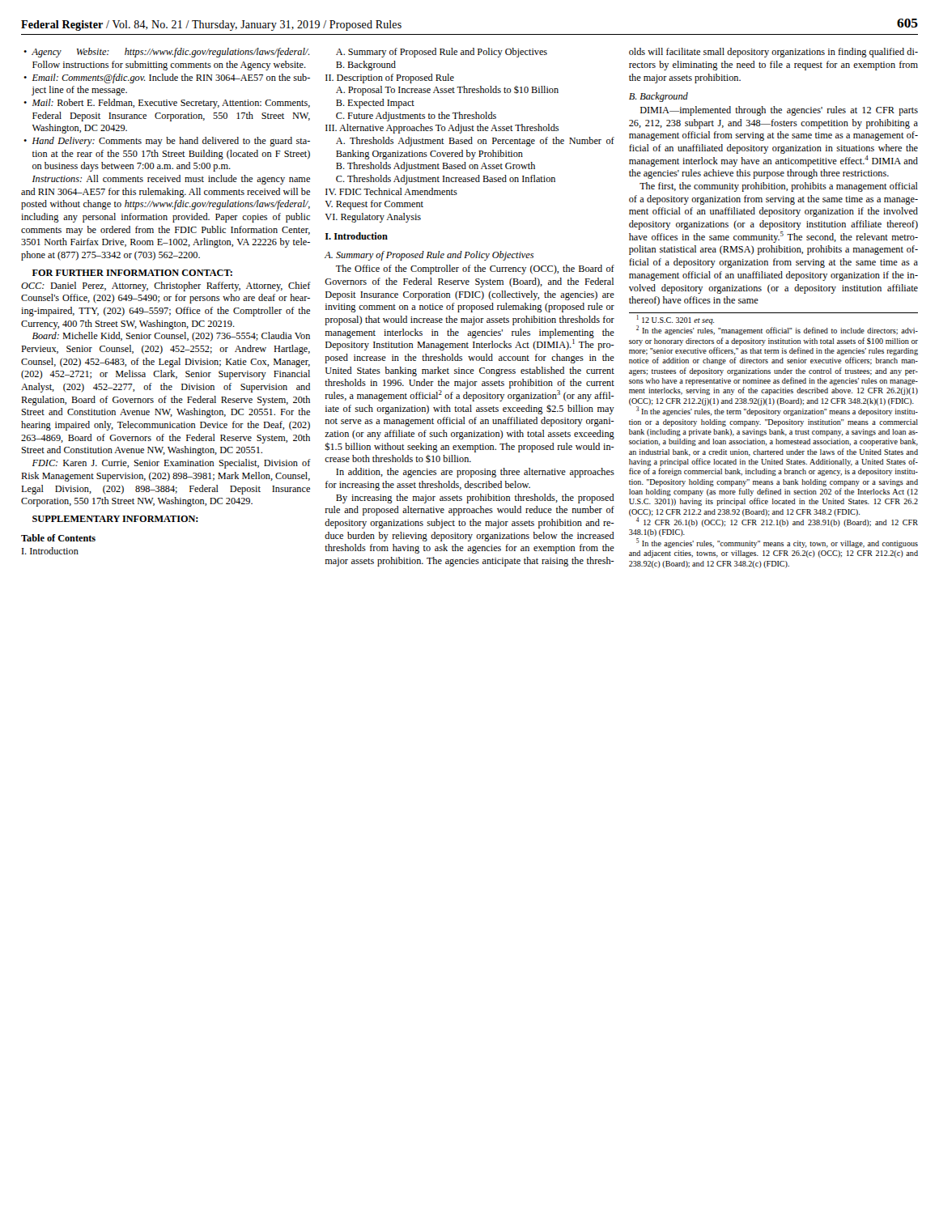Federal Register / Vol. 84, No. 21 / Thursday, January 31, 2019 / Proposed Rules
605
Agency Website: https://www.fdic.gov/regulations/laws/federal/. Follow instructions for submitting comments on the Agency website.
Email: Comments@fdic.gov. Include the RIN 3064–AE57 on the subject line of the message.
Mail: Robert E. Feldman, Executive Secretary, Attention: Comments, Federal Deposit Insurance Corporation, 550 17th Street NW, Washington, DC 20429.
Hand Delivery: Comments may be hand delivered to the guard station at the rear of the 550 17th Street Building (located on F Street) on business days between 7:00 a.m. and 5:00 p.m.
Instructions: All comments received must include the agency name and RIN 3064–AE57 for this rulemaking. All comments received will be posted without change to https://www.fdic.gov/regulations/laws/federal/, including any personal information provided. Paper copies of public comments may be ordered from the FDIC Public Information Center, 3501 North Fairfax Drive, Room E–1002, Arlington, VA 22226 by telephone at (877) 275–3342 or (703) 562–2200.
FOR FURTHER INFORMATION CONTACT:
OCC: Daniel Perez, Attorney, Christopher Rafferty, Attorney, Chief Counsel's Office, (202) 649–5490; or for persons who are deaf or hearing-impaired, TTY, (202) 649–5597; Office of the Comptroller of the Currency, 400 7th Street SW, Washington, DC 20219.
Board: Michelle Kidd, Senior Counsel, (202) 736–5554; Claudia Von Pervieux, Senior Counsel, (202) 452–2552; or Andrew Hartlage, Counsel, (202) 452–6483, of the Legal Division; Katie Cox, Manager, (202) 452–2721; or Melissa Clark, Senior Supervisory Financial Analyst, (202) 452–2277, of the Division of Supervision and Regulation, Board of Governors of the Federal Reserve System, 20th Street and Constitution Avenue NW, Washington, DC 20551. For the hearing impaired only, Telecommunication Device for the Deaf, (202) 263–4869, Board of Governors of the Federal Reserve System, 20th Street and Constitution Avenue NW, Washington, DC 20551.
FDIC: Karen J. Currie, Senior Examination Specialist, Division of Risk Management Supervision, (202) 898–3981; Mark Mellon, Counsel, Legal Division, (202) 898–3884; Federal Deposit Insurance Corporation, 550 17th Street NW, Washington, DC 20429.
SUPPLEMENTARY INFORMATION:
Table of Contents
I. Introduction
A. Summary of Proposed Rule and Policy Objectives
B. Background
II. Description of Proposed Rule
A. Proposal To Increase Asset Thresholds to $10 Billion
B. Expected Impact
C. Future Adjustments to the Thresholds
III. Alternative Approaches To Adjust the Asset Thresholds
A. Thresholds Adjustment Based on Percentage of the Number of Banking Organizations Covered by Prohibition
B. Thresholds Adjustment Based on Asset Growth
C. Thresholds Adjustment Increased Based on Inflation
IV. FDIC Technical Amendments
V. Request for Comment
VI. Regulatory Analysis
I. Introduction
A. Summary of Proposed Rule and Policy Objectives
The Office of the Comptroller of the Currency (OCC), the Board of Governors of the Federal Reserve System (Board), and the Federal Deposit Insurance Corporation (FDIC) (collectively, the agencies) are inviting comment on a notice of proposed rulemaking (proposed rule or proposal) that would increase the major assets prohibition thresholds for management interlocks in the agencies' rules implementing the Depository Institution Management Interlocks Act (DIMIA).1 The proposed increase in the thresholds would account for changes in the United States banking market since Congress established the current thresholds in 1996. Under the major assets prohibition of the current rules, a management official2 of a depository organization3 (or any affiliate of such organization) with total assets exceeding $2.5 billion may not serve as a management official of an unaffiliated depository organization (or any affiliate of such organization) with total assets exceeding $1.5 billion without seeking an exemption. The proposed rule would increase both thresholds to $10 billion.
In addition, the agencies are proposing three alternative approaches for increasing the asset thresholds, described below.
By increasing the major assets prohibition thresholds, the proposed rule and proposed alternative approaches would reduce the number of depository organizations subject to the major assets prohibition and reduce burden by relieving depository organizations below the increased thresholds from having to ask the agencies for an exemption from the major assets prohibition. The agencies anticipate that raising the thresholds will facilitate small depository organizations in finding qualified directors by eliminating the need to file a request for an exemption from the major assets prohibition.
B. Background
DIMIA—implemented through the agencies' rules at 12 CFR parts 26, 212, 238 subpart J, and 348—fosters competition by prohibiting a management official from serving at the same time as a management official of an unaffiliated depository organization in situations where the management interlock may have an anticompetitive effect.4 DIMIA and the agencies' rules achieve this purpose through three restrictions.
The first, the community prohibition, prohibits a management official of a depository organization from serving at the same time as a management official of an unaffiliated depository organization if the involved depository organizations (or a depository institution affiliate thereof) have offices in the same community.5 The second, the relevant metropolitan statistical area (RMSA) prohibition, prohibits a management official of a depository organization from serving at the same time as a management official of an unaffiliated depository organization if the involved depository organizations (or a depository institution affiliate thereof) have offices in the same
1 12 U.S.C. 3201 et seq.
2 In the agencies' rules, ''management official'' is defined to include directors; advisory or honorary directors of a depository institution with total assets of $100 million or more; ''senior executive officers,'' as that term is defined in the agencies' rules regarding notice of addition or change of directors and senior executive officers; branch managers; trustees of depository organizations under the control of trustees; and any persons who have a representative or nominee as defined in the agencies' rules on management interlocks, serving in any of the capacities described above. 12 CFR 26.2(j)(1) (OCC); 12 CFR 212.2(j)(1) and 238.92(j)(1) (Board); and 12 CFR 348.2(k)(1) (FDIC).
3 In the agencies' rules, the term ''depository organization'' means a depository institution or a depository holding company. ''Depository institution'' means a commercial bank (including a private bank), a savings bank, a trust company, a savings and loan association, a building and loan association, a homestead association, a cooperative bank, an industrial bank, or a credit union, chartered under the laws of the United States and having a principal office located in the United States. Additionally, a United States office of a foreign commercial bank, including a branch or agency, is a depository institution. ''Depository holding company'' means a bank holding company or a savings and loan holding company (as more fully defined in section 202 of the Interlocks Act (12 U.S.C. 3201)) having its principal office located in the United States. 12 CFR 26.2 (OCC); 12 CFR 212.2 and 238.92 (Board); and 12 CFR 348.2 (FDIC).
4 12 CFR 26.1(b) (OCC); 12 CFR 212.1(b) and 238.91(b) (Board); and 12 CFR 348.1(b) (FDIC).
5 In the agencies' rules, ''community'' means a city, town, or village, and contiguous and adjacent cities, towns, or villages. 12 CFR 26.2(c) (OCC); 12 CFR 212.2(c) and 238.92(c) (Board); and 12 CFR 348.2(c) (FDIC).